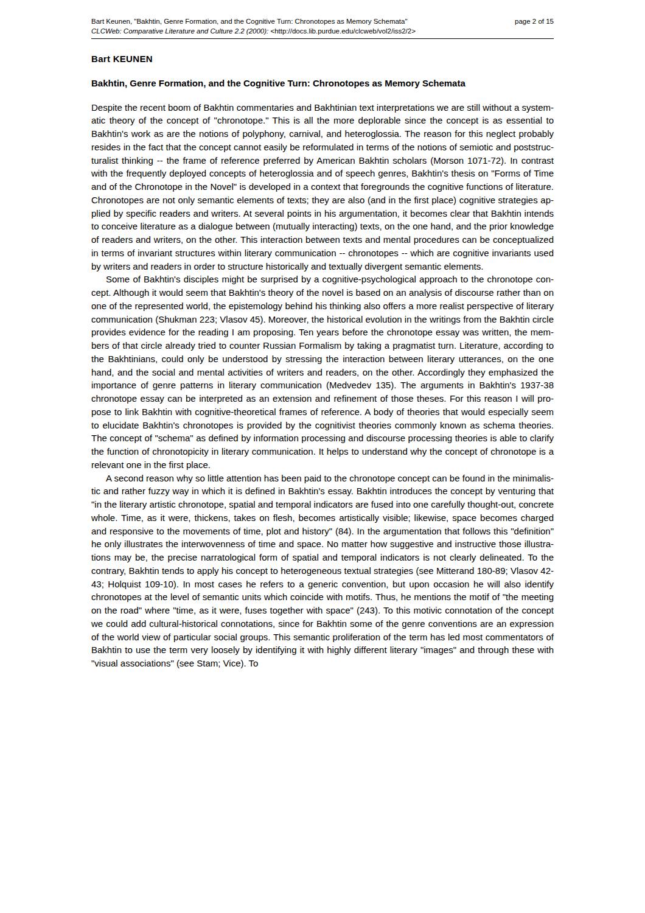Bart Keunen, "Bakhtin, Genre Formation, and the Cognitive Turn: Chronotopes as Memory Schemata" page 2 of 15
CLCWeb: Comparative Literature and Culture 2.2 (2000): <http://docs.lib.purdue.edu/clcweb/vol2/iss2/2>
Bart KEUNEN
Bakhtin, Genre Formation, and the Cognitive Turn: Chronotopes as Memory Schemata
Despite the recent boom of Bakhtin commentaries and Bakhtinian text interpretations we are still without a systematic theory of the concept of "chronotope." This is all the more deplorable since the concept is as essential to Bakhtin's work as are the notions of polyphony, carnival, and heteroglossia. The reason for this neglect probably resides in the fact that the concept cannot easily be reformulated in terms of the notions of semiotic and poststructuralist thinking -- the frame of reference preferred by American Bakhtin scholars (Morson 1071-72). In contrast with the frequently deployed concepts of heteroglossia and of speech genres, Bakhtin's thesis on "Forms of Time and of the Chronotope in the Novel" is developed in a context that foregrounds the cognitive functions of literature. Chronotopes are not only semantic elements of texts; they are also (and in the first place) cognitive strategies applied by specific readers and writers. At several points in his argumentation, it becomes clear that Bakhtin intends to conceive literature as a dialogue between (mutually interacting) texts, on the one hand, and the prior knowledge of readers and writers, on the other. This interaction between texts and mental procedures can be conceptualized in terms of invariant structures within literary communication -- chronotopes -- which are cognitive invariants used by writers and readers in order to structure historically and textually divergent semantic elements.
Some of Bakhtin's disciples might be surprised by a cognitive-psychological approach to the chronotope concept. Although it would seem that Bakhtin's theory of the novel is based on an analysis of discourse rather than on one of the represented world, the epistemology behind his thinking also offers a more realist perspective of literary communication (Shukman 223; Vlasov 45). Moreover, the historical evolution in the writings from the Bakhtin circle provides evidence for the reading I am proposing. Ten years before the chronotope essay was written, the members of that circle already tried to counter Russian Formalism by taking a pragmatist turn. Literature, according to the Bakhtinians, could only be understood by stressing the interaction between literary utterances, on the one hand, and the social and mental activities of writers and readers, on the other. Accordingly they emphasized the importance of genre patterns in literary communication (Medvedev 135). The arguments in Bakhtin's 1937-38 chronotope essay can be interpreted as an extension and refinement of those theses. For this reason I will propose to link Bakhtin with cognitive-theoretical frames of reference. A body of theories that would especially seem to elucidate Bakhtin's chronotopes is provided by the cognitivist theories commonly known as schema theories. The concept of "schema" as defined by information processing and discourse processing theories is able to clarify the function of chronotopicity in literary communication. It helps to understand why the concept of chronotope is a relevant one in the first place.
A second reason why so little attention has been paid to the chronotope concept can be found in the minimalistic and rather fuzzy way in which it is defined in Bakhtin's essay. Bakhtin introduces the concept by venturing that "in the literary artistic chronotope, spatial and temporal indicators are fused into one carefully thought-out, concrete whole. Time, as it were, thickens, takes on flesh, becomes artistically visible; likewise, space becomes charged and responsive to the movements of time, plot and history" (84). In the argumentation that follows this "definition" he only illustrates the interwovenness of time and space. No matter how suggestive and instructive those illustrations may be, the precise narratological form of spatial and temporal indicators is not clearly delineated. To the contrary, Bakhtin tends to apply his concept to heterogeneous textual strategies (see Mitterand 180-89; Vlasov 42-43; Holquist 109-10). In most cases he refers to a generic convention, but upon occasion he will also identify chronotopes at the level of semantic units which coincide with motifs. Thus, he mentions the motif of "the meeting on the road" where "time, as it were, fuses together with space" (243). To this motivic connotation of the concept we could add cultural-historical connotations, since for Bakhtin some of the genre conventions are an expression of the world view of particular social groups. This semantic proliferation of the term has led most commentators of Bakhtin to use the term very loosely by identifying it with highly different literary "images" and through these with "visual associations" (see Stam; Vice). To